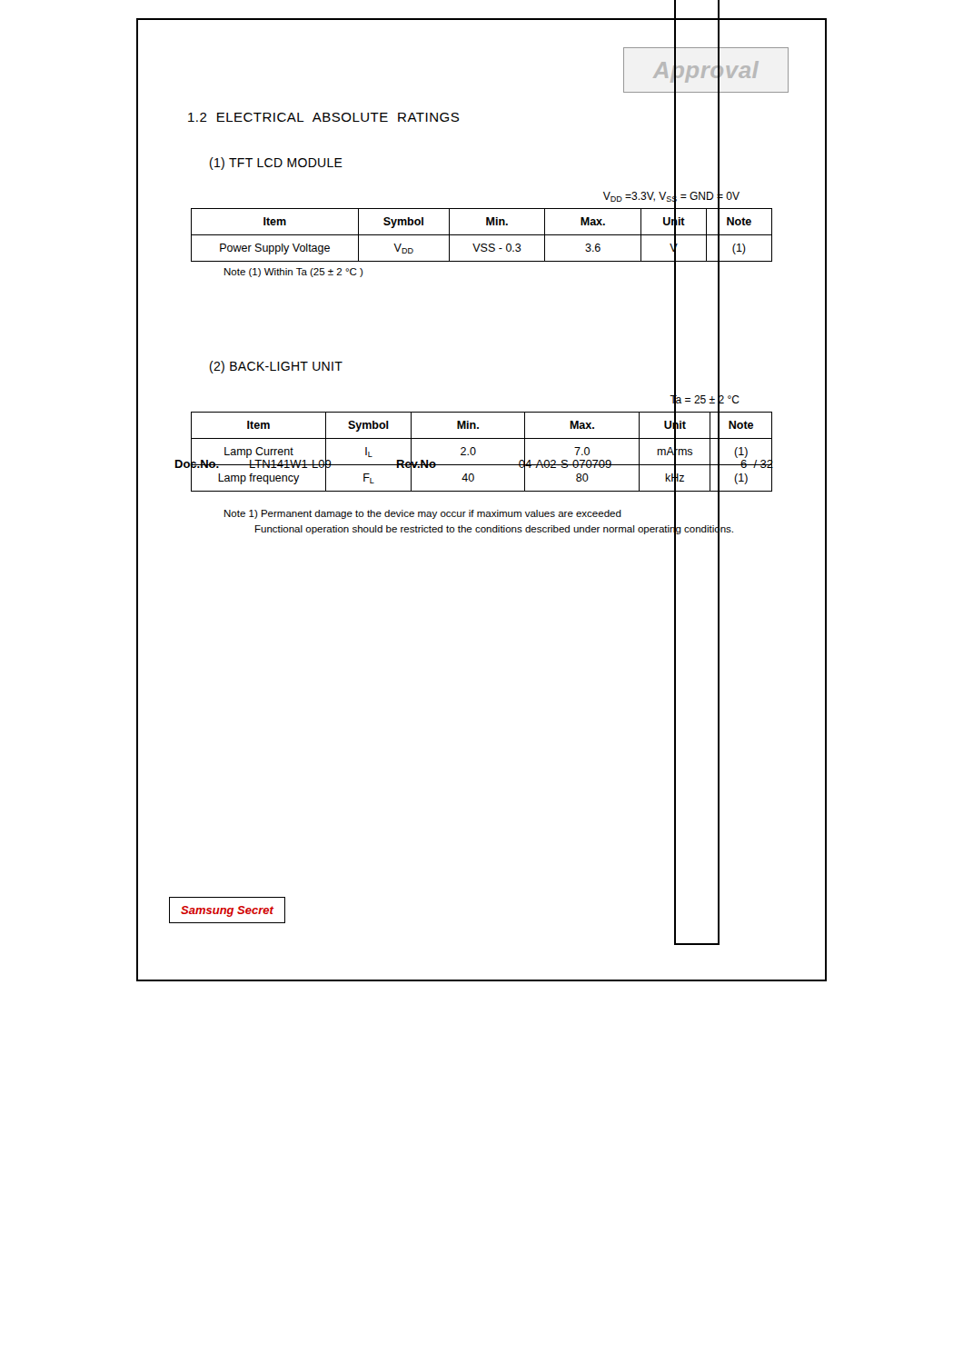Approval
1.2 ELECTRICAL ABSOLUTE RATINGS
(1) TFT LCD MODULE
VDD =3.3V, VSS = GND = 0V
| Item | Symbol | Min. | Max. | Unit | Note |
| --- | --- | --- | --- | --- | --- |
| Power Supply Voltage | V DD | VSS - 0.3 | 3.6 | V | (1) |
Note (1) Within Ta (25 ± 2 °C )
(2) BACK-LIGHT UNIT
Ta = 25 ± 2 °C
| Item | Symbol | Min. | Max. | Unit | Note |
| --- | --- | --- | --- | --- | --- |
| Lamp Current | I L | 2.0 | 7.0 | mArms | (1) |
| Lamp frequency | F L | 40 | 80 | kHz | (1) |
Note 1) Permanent damage to the device may occur if maximum values are exceeded Functional operation should be restricted to the conditions described under normal operating conditions.
Samsung Secret
Doc.No.
LTN141W1-L09
Rev.No
04-A02-S-070709
Page
6 / 32